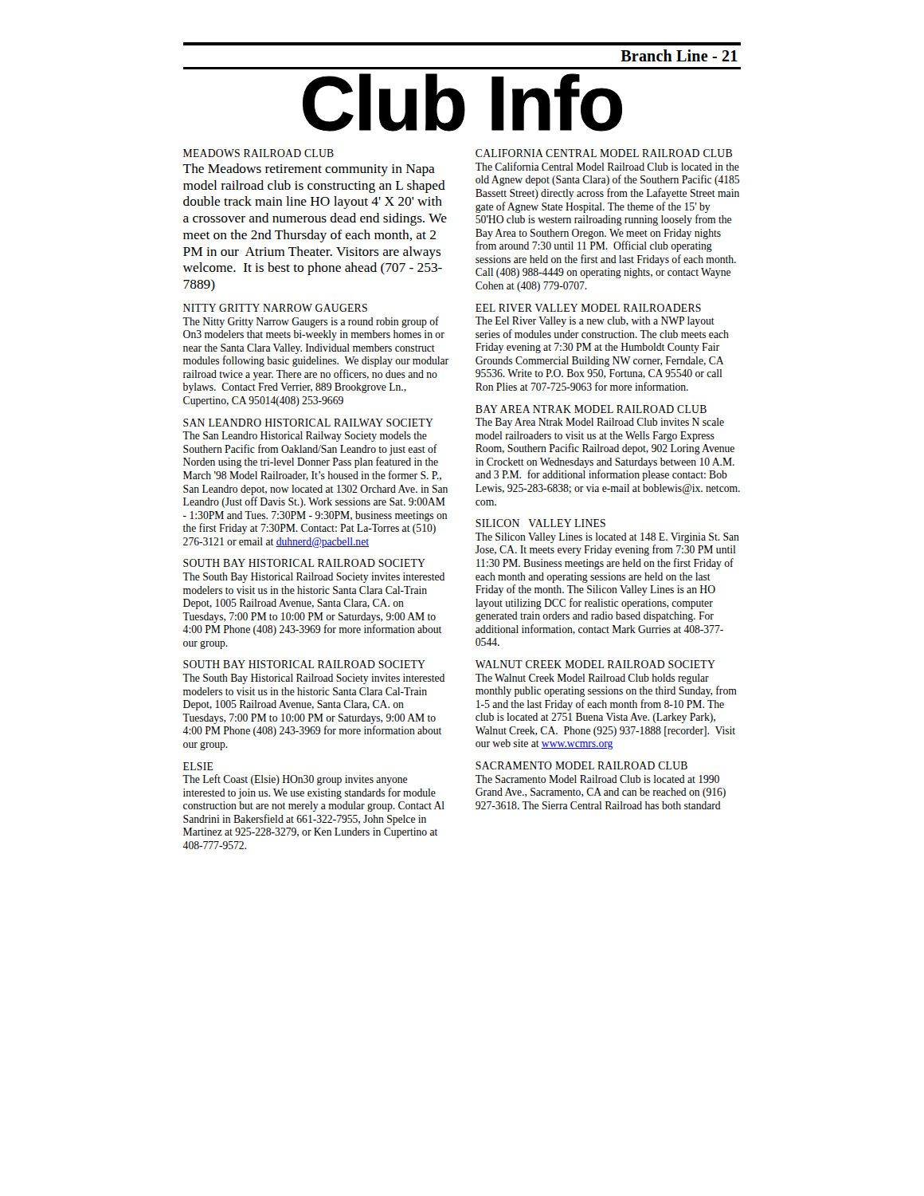Branch Line - 21
Club Info
MEADOWS RAILROAD CLUB
The Meadows retirement community in Napa model railroad club is constructing an L shaped double track main line HO layout 4' X 20' with a crossover and numerous dead end sidings. We meet on the 2nd Thursday of each month, at 2 PM in our Atrium Theater. Visitors are always welcome. It is best to phone ahead (707 - 253-7889)
NITTY GRITTY NARROW GAUGERS
The Nitty Gritty Narrow Gaugers is a round robin group of On3 modelers that meets bi-weekly in members homes in or near the Santa Clara Valley. Individual members construct modules following basic guidelines. We display our modular railroad twice a year. There are no officers, no dues and no bylaws. Contact Fred Verrier, 889 Brookgrove Ln., Cupertino, CA 95014(408) 253-9669
SAN LEANDRO HISTORICAL RAILWAY SOCIETY
The San Leandro Historical Railway Society models the Southern Pacific from Oakland/San Leandro to just east of Norden using the tri-level Donner Pass plan featured in the March '98 Model Railroader, It’s housed in the former S. P., San Leandro depot, now located at 1302 Orchard Ave. in San Leandro (Just off Davis St.). Work sessions are Sat. 9:00AM - 1:30PM and Tues. 7:30PM - 9:30PM, business meetings on the first Friday at 7:30PM. Contact: Pat La-Torres at (510) 276-3121 or email at duhnerd@pacbell.net
SOUTH BAY HISTORICAL RAILROAD SOCIETY
The South Bay Historical Railroad Society invites interested modelers to visit us in the historic Santa Clara Cal-Train Depot, 1005 Railroad Avenue, Santa Clara, CA. on Tuesdays, 7:00 PM to 10:00 PM or Saturdays, 9:00 AM to 4:00 PM Phone (408) 243-3969 for more information about our group.
SOUTH BAY HISTORICAL RAILROAD SOCIETY
The South Bay Historical Railroad Society invites interested modelers to visit us in the historic Santa Clara Cal-Train Depot, 1005 Railroad Avenue, Santa Clara, CA. on Tuesdays, 7:00 PM to 10:00 PM or Saturdays, 9:00 AM to 4:00 PM Phone (408) 243-3969 for more information about our group.
ELSIE
The Left Coast (Elsie) HOn30 group invites anyone interested to join us. We use existing standards for module construction but are not merely a modular group. Contact Al Sandrini in Bakersfield at 661-322-7955, John Spelce in Martinez at 925-228-3279, or Ken Lunders in Cupertino at 408-777-9572.
CALIFORNIA CENTRAL MODEL RAILROAD CLUB
The California Central Model Railroad Club is located in the old Agnew depot (Santa Clara) of the Southern Pacific (4185 Bassett Street) directly across from the Lafayette Street main gate of Agnew State Hospital. The theme of the 15' by 50'HO club is western railroading running loosely from the Bay Area to Southern Oregon. We meet on Friday nights from around 7:30 until 11 PM. Official club operating sessions are held on the first and last Fridays of each month. Call (408) 988-4449 on operating nights, or contact Wayne Cohen at (408) 779-0707.
EEL RIVER VALLEY MODEL RAILROADERS
The Eel River Valley is a new club, with a NWP layout series of modules under construction. The club meets each Friday evening at 7:30 PM at the Humboldt County Fair Grounds Commercial Building NW corner, Ferndale, CA 95536. Write to P.O. Box 950, Fortuna, CA 95540 or call Ron Plies at 707-725-9063 for more information.
BAY AREA NTRAK MODEL RAILROAD CLUB
The Bay Area Ntrak Model Railroad Club invites N scale model railroaders to visit us at the Wells Fargo Express Room, Southern Pacific Railroad depot, 902 Loring Avenue in Crockett on Wednesdays and Saturdays between 10 A.M. and 3 P.M. for additional information please contact: Bob Lewis, 925-283-6838; or via e-mail at boblewis@ix. netcom. com.
SILICON VALLEY LINES
The Silicon Valley Lines is located at 148 E. Virginia St. San Jose, CA. It meets every Friday evening from 7:30 PM until 11:30 PM. Business meetings are held on the first Friday of each month and operating sessions are held on the last Friday of the month. The Silicon Valley Lines is an HO layout utilizing DCC for realistic operations, computer generated train orders and radio based dispatching. For additional information, contact Mark Gurries at 408-377-0544.
WALNUT CREEK MODEL RAILROAD SOCIETY
The Walnut Creek Model Railroad Club holds regular monthly public operating sessions on the third Sunday, from 1-5 and the last Friday of each month from 8-10 PM. The club is located at 2751 Buena Vista Ave. (Larkey Park), Walnut Creek, CA. Phone (925) 937-1888 [recorder]. Visit our web site at www.wcmrs.org
SACRAMENTO MODEL RAILROAD CLUB
The Sacramento Model Railroad Club is located at 1990 Grand Ave., Sacramento, CA and can be reached on (916) 927-3618. The Sierra Central Railroad has both standard